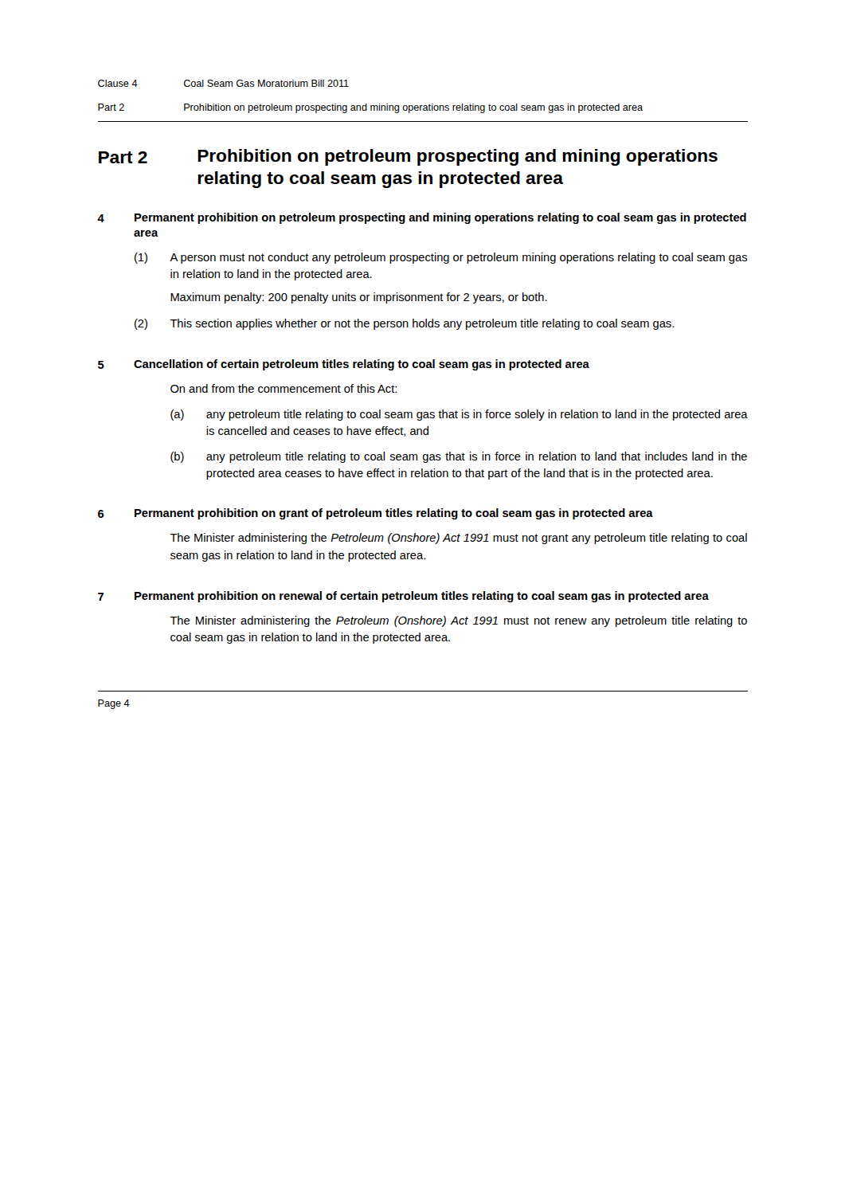Clause 4
Coal Seam Gas Moratorium Bill 2011
Part 2
Prohibition on petroleum prospecting and mining operations relating to coal seam gas in protected area
Part 2
Prohibition on petroleum prospecting and mining operations relating to coal seam gas in protected area
4
Permanent prohibition on petroleum prospecting and mining operations relating to coal seam gas in protected area
(1)
A person must not conduct any petroleum prospecting or petroleum mining operations relating to coal seam gas in relation to land in the protected area.
Maximum penalty: 200 penalty units or imprisonment for 2 years, or both.
(2)
This section applies whether or not the person holds any petroleum title relating to coal seam gas.
5
Cancellation of certain petroleum titles relating to coal seam gas in protected area
On and from the commencement of this Act:
(a)
any petroleum title relating to coal seam gas that is in force solely in relation to land in the protected area is cancelled and ceases to have effect, and
(b)
any petroleum title relating to coal seam gas that is in force in relation to land that includes land in the protected area ceases to have effect in relation to that part of the land that is in the protected area.
6
Permanent prohibition on grant of petroleum titles relating to coal seam gas in protected area
The Minister administering the Petroleum (Onshore) Act 1991 must not grant any petroleum title relating to coal seam gas in relation to land in the protected area.
7
Permanent prohibition on renewal of certain petroleum titles relating to coal seam gas in protected area
The Minister administering the Petroleum (Onshore) Act 1991 must not renew any petroleum title relating to coal seam gas in relation to land in the protected area.
Page 4